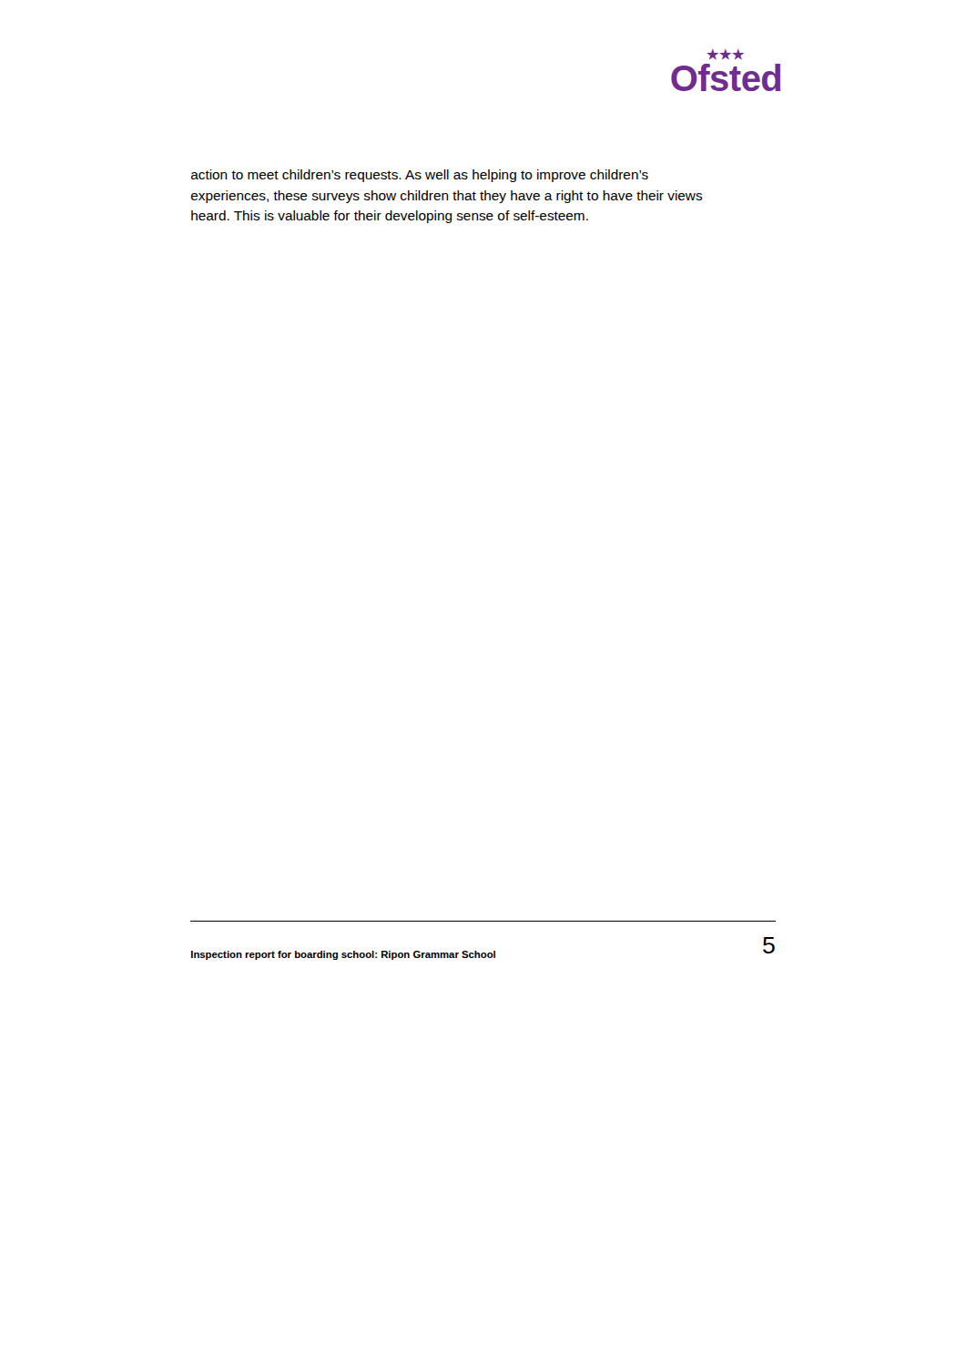★★★
Ofsted
action to meet children’s requests. As well as helping to improve children’s experiences, these surveys show children that they have a right to have their views heard. This is valuable for their developing sense of self-esteem.
Inspection report for boarding school: Ripon Grammar School
5